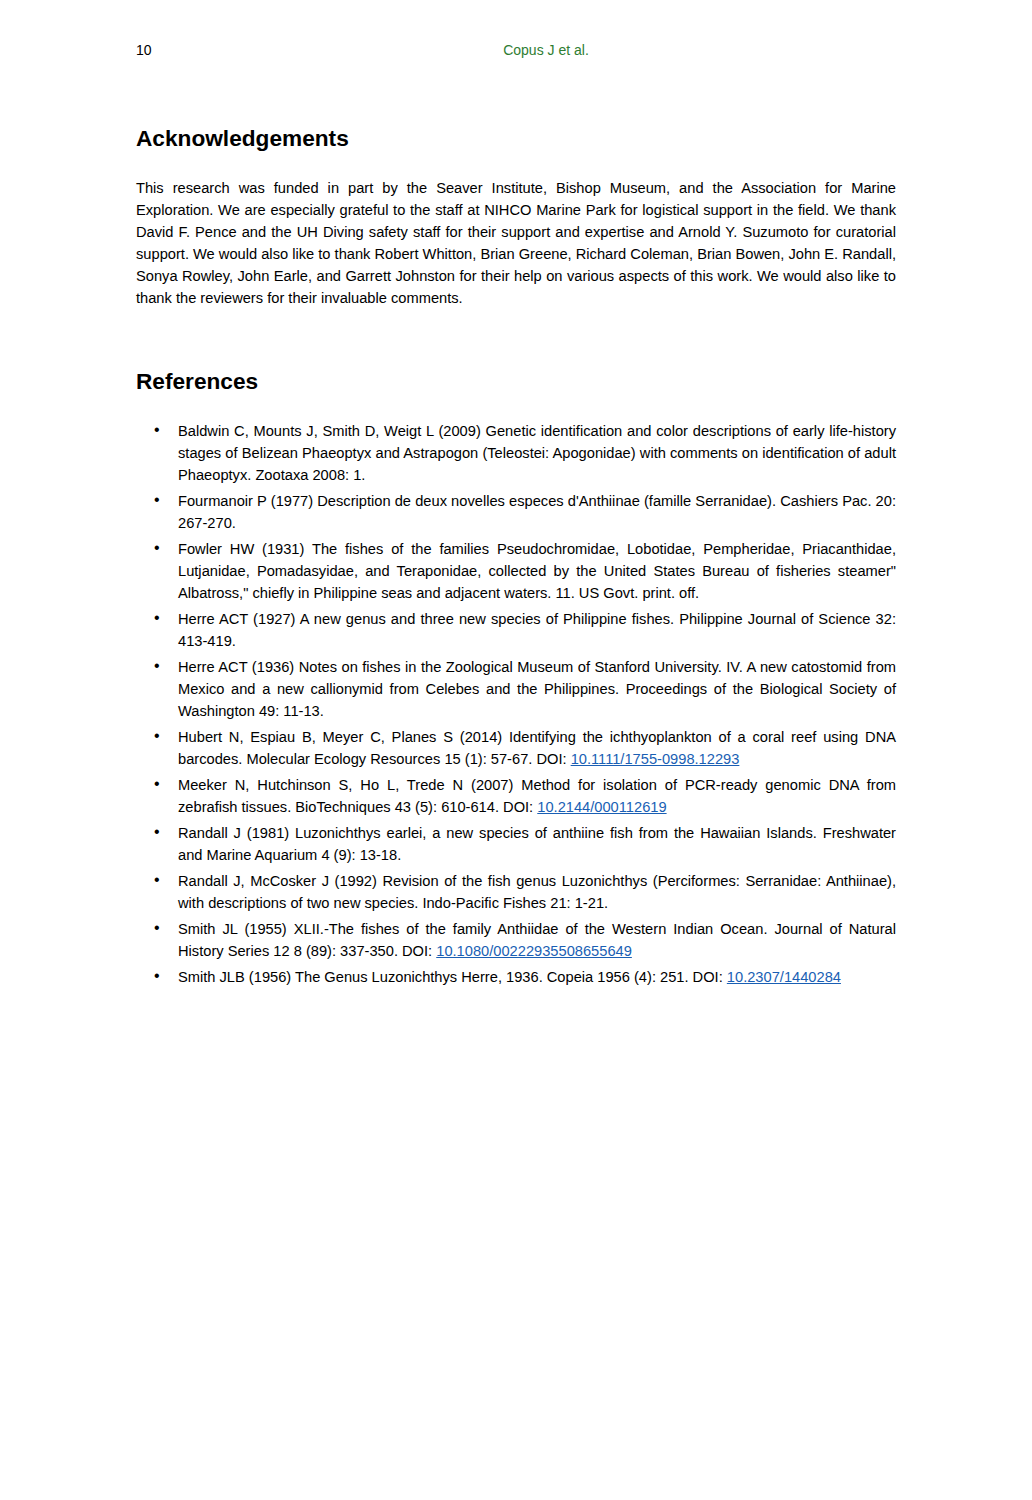10 Copus J et al.
Acknowledgements
This research was funded in part by the Seaver Institute, Bishop Museum, and the Association for Marine Exploration. We are especially grateful to the staff at NIHCO Marine Park for logistical support in the field. We thank David F. Pence and the UH Diving safety staff for their support and expertise and Arnold Y. Suzumoto for curatorial support. We would also like to thank Robert Whitton, Brian Greene, Richard Coleman, Brian Bowen, John E. Randall, Sonya Rowley, John Earle, and Garrett Johnston for their help on various aspects of this work. We would also like to thank the reviewers for their invaluable comments.
References
Baldwin C, Mounts J, Smith D, Weigt L (2009) Genetic identification and color descriptions of early life-history stages of Belizean Phaeoptyx and Astrapogon (Teleostei: Apogonidae) with comments on identification of adult Phaeoptyx. Zootaxa 2008: 1.
Fourmanoir P (1977) Description de deux novelles especes d'Anthiinae (famille Serranidae). Cashiers Pac. 20: 267-270.
Fowler HW (1931) The fishes of the families Pseudochromidae, Lobotidae, Pempheridae, Priacanthidae, Lutjanidae, Pomadasyidae, and Teraponidae, collected by the United States Bureau of fisheries steamer" Albatross," chiefly in Philippine seas and adjacent waters. 11. US Govt. print. off.
Herre ACT (1927) A new genus and three new species of Philippine fishes. Philippine Journal of Science 32: 413-419.
Herre ACT (1936) Notes on fishes in the Zoological Museum of Stanford University. IV. A new catostomid from Mexico and a new callionymid from Celebes and the Philippines. Proceedings of the Biological Society of Washington 49: 11-13.
Hubert N, Espiau B, Meyer C, Planes S (2014) Identifying the ichthyoplankton of a coral reef using DNA barcodes. Molecular Ecology Resources 15 (1): 57-67. DOI: 10.1111/1755-0998.12293
Meeker N, Hutchinson S, Ho L, Trede N (2007) Method for isolation of PCR-ready genomic DNA from zebrafish tissues. BioTechniques 43 (5): 610-614. DOI: 10.2144/000112619
Randall J (1981) Luzonichthys earlei, a new species of anthiine fish from the Hawaiian Islands. Freshwater and Marine Aquarium 4 (9): 13-18.
Randall J, McCosker J (1992) Revision of the fish genus Luzonichthys (Perciformes: Serranidae: Anthiinae), with descriptions of two new species. Indo-Pacific Fishes 21: 1-21.
Smith JL (1955) XLII.-The fishes of the family Anthiidae of the Western Indian Ocean. Journal of Natural History Series 12 8 (89): 337-350. DOI: 10.1080/00222935508655649
Smith JLB (1956) The Genus Luzonichthys Herre, 1936. Copeia 1956 (4): 251. DOI: 10.2307/1440284